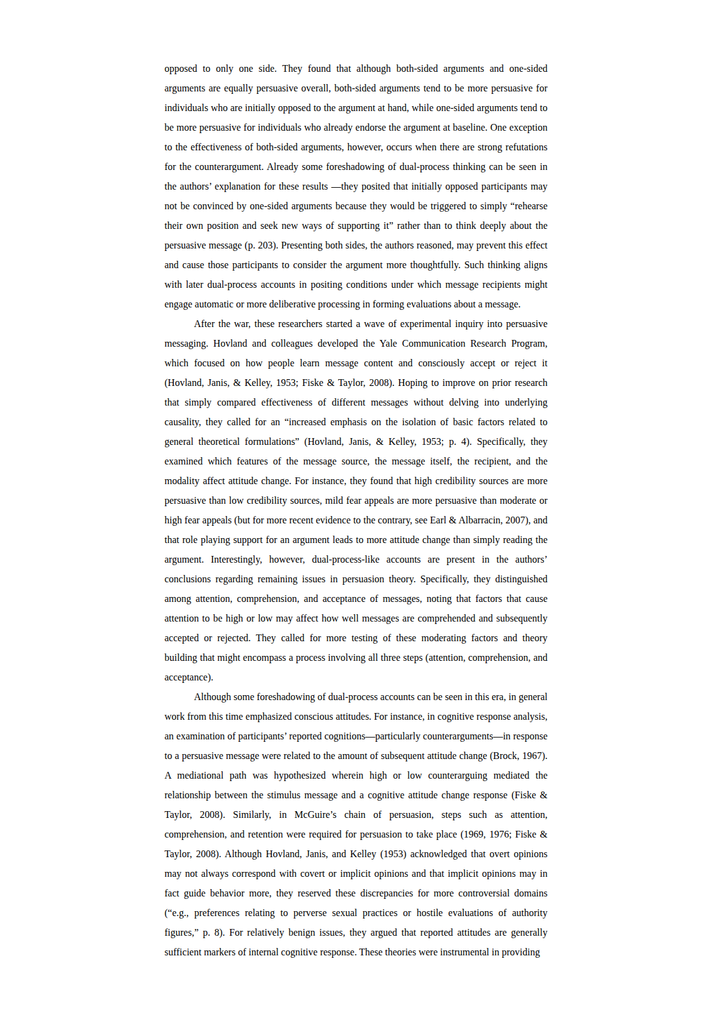opposed to only one side. They found that although both-sided arguments and one-sided arguments are equally persuasive overall, both-sided arguments tend to be more persuasive for individuals who are initially opposed to the argument at hand, while one-sided arguments tend to be more persuasive for individuals who already endorse the argument at baseline. One exception to the effectiveness of both-sided arguments, however, occurs when there are strong refutations for the counterargument. Already some foreshadowing of dual-process thinking can be seen in the authors’ explanation for these results —they posited that initially opposed participants may not be convinced by one-sided arguments because they would be triggered to simply “rehearse their own position and seek new ways of supporting it” rather than to think deeply about the persuasive message (p. 203). Presenting both sides, the authors reasoned, may prevent this effect and cause those participants to consider the argument more thoughtfully. Such thinking aligns with later dual-process accounts in positing conditions under which message recipients might engage automatic or more deliberative processing in forming evaluations about a message.
After the war, these researchers started a wave of experimental inquiry into persuasive messaging. Hovland and colleagues developed the Yale Communication Research Program, which focused on how people learn message content and consciously accept or reject it (Hovland, Janis, & Kelley, 1953; Fiske & Taylor, 2008). Hoping to improve on prior research that simply compared effectiveness of different messages without delving into underlying causality, they called for an “increased emphasis on the isolation of basic factors related to general theoretical formulations” (Hovland, Janis, & Kelley, 1953; p. 4). Specifically, they examined which features of the message source, the message itself, the recipient, and the modality affect attitude change. For instance, they found that high credibility sources are more persuasive than low credibility sources, mild fear appeals are more persuasive than moderate or high fear appeals (but for more recent evidence to the contrary, see Earl & Albarracin, 2007), and that role playing support for an argument leads to more attitude change than simply reading the argument. Interestingly, however, dual-process-like accounts are present in the authors’ conclusions regarding remaining issues in persuasion theory. Specifically, they distinguished among attention, comprehension, and acceptance of messages, noting that factors that cause attention to be high or low may affect how well messages are comprehended and subsequently accepted or rejected. They called for more testing of these moderating factors and theory building that might encompass a process involving all three steps (attention, comprehension, and acceptance).
Although some foreshadowing of dual-process accounts can be seen in this era, in general work from this time emphasized conscious attitudes. For instance, in cognitive response analysis, an examination of participants’ reported cognitions—particularly counterarguments—in response to a persuasive message were related to the amount of subsequent attitude change (Brock, 1967). A mediational path was hypothesized wherein high or low counterarguing mediated the relationship between the stimulus message and a cognitive attitude change response (Fiske & Taylor, 2008). Similarly, in McGuire’s chain of persuasion, steps such as attention, comprehension, and retention were required for persuasion to take place (1969, 1976; Fiske & Taylor, 2008). Although Hovland, Janis, and Kelley (1953) acknowledged that overt opinions may not always correspond with covert or implicit opinions and that implicit opinions may in fact guide behavior more, they reserved these discrepancies for more controversial domains (“e.g., preferences relating to perverse sexual practices or hostile evaluations of authority figures,” p. 8). For relatively benign issues, they argued that reported attitudes are generally sufficient markers of internal cognitive response. These theories were instrumental in providing